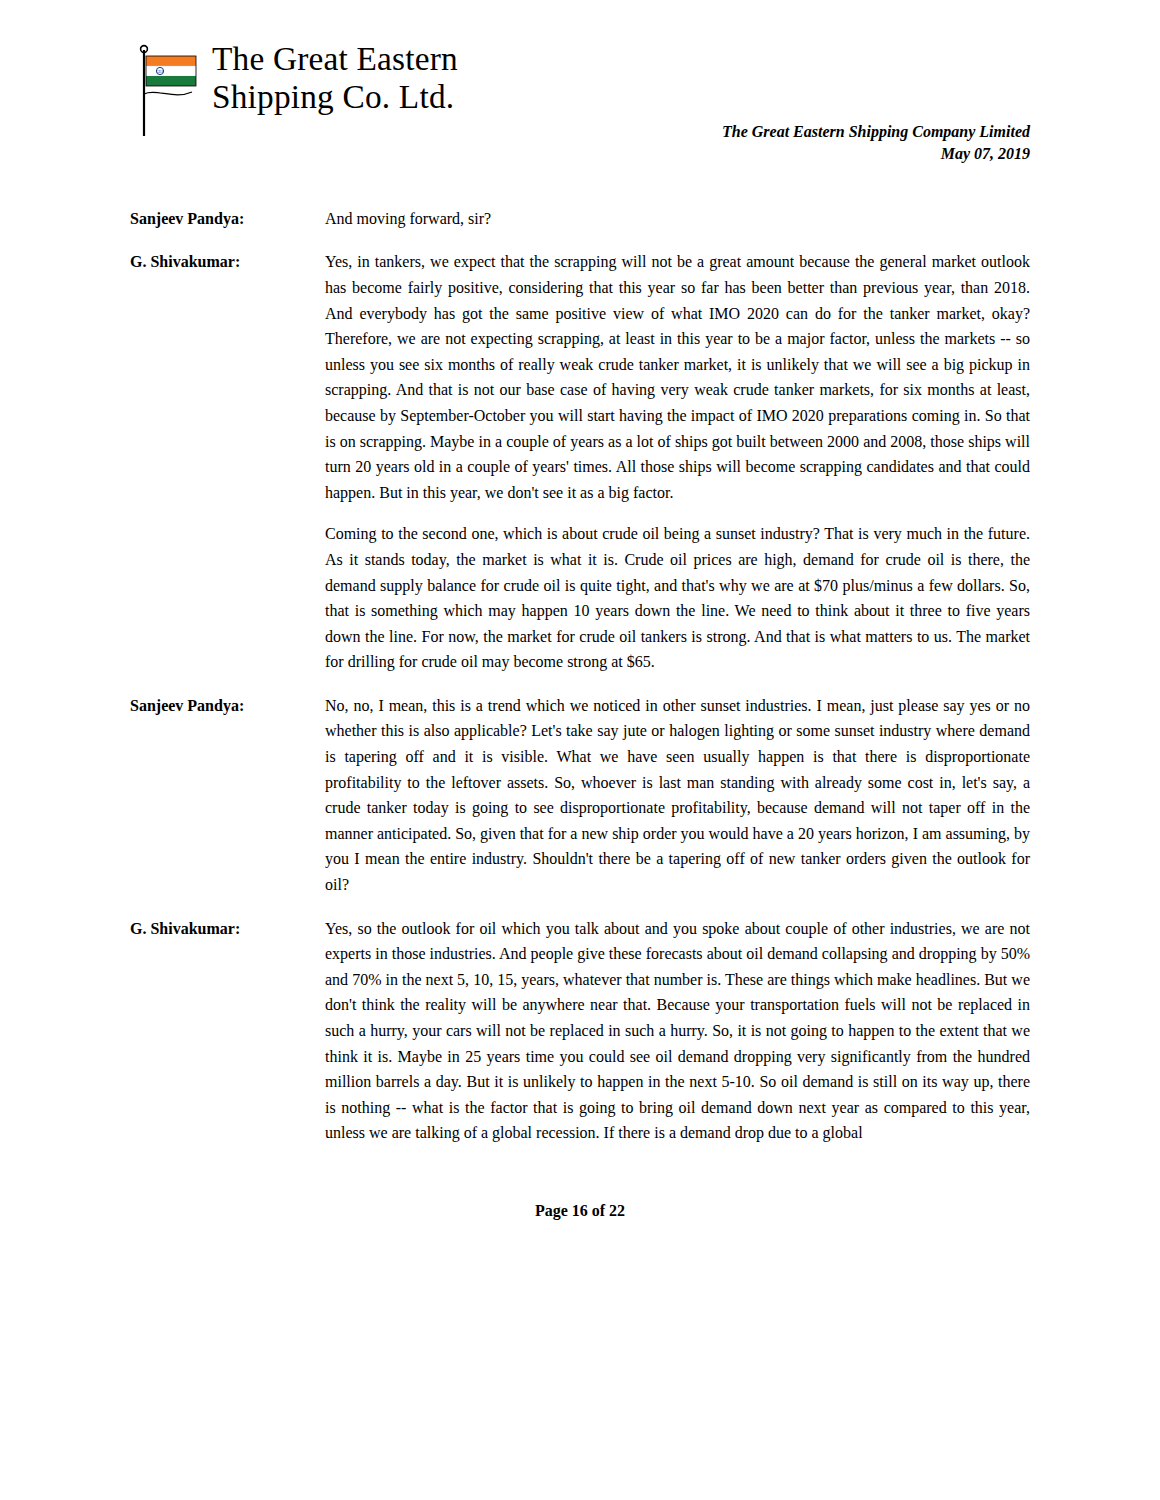GES
The Great Eastern
Shipping Co. Ltd.
The Great Eastern Shipping Company Limited
May 07, 2019
| Sanjeev Pandya: | And moving forward, sir? |
| G. Shivakumar: | Yes, in tankers, we expect that the scrapping will not be a great amount because the general market outlook has become fairly positive, considering that this year so far has been better than previous year, than 2018. And everybody has got the same positive view of what IMO 2020 can do for the tanker market, okay? Therefore, we are not expecting scrapping, at least in this year to be a major factor, unless the markets -- so unless you see six months of really weak crude tanker market, it is unlikely that we will see a big pickup in scrapping. And that is not our base case of having very weak crude tanker markets, for six months at least, because by September-October you will start having the impact of IMO 2020 preparations coming in. So that is on scrapping. Maybe in a couple of years as a lot of ships got built between 2000 and 2008, those ships will turn 20 years old in a couple of years' times. All those ships will become scrapping candidates and that could happen. But in this year, we don't see it as a big factor. Coming to the second one, which is about crude oil being a sunset industry? That is very much in the future. As it stands today, the market is what it is. Crude oil prices are high, demand for crude oil is there, the demand supply balance for crude oil is quite tight, and that's why we are at $70 plus/minus a few dollars. So, that is something which may happen 10 years down the line. We need to think about it three to five years down the line. For now, the market for crude oil tankers is strong. And that is what matters to us. The market for drilling for crude oil may become strong at $65. |
| Sanjeev Pandya: | No, no, I mean, this is a trend which we noticed in other sunset industries. I mean, just please say yes or no whether this is also applicable? Let's take say jute or halogen lighting or some sunset industry where demand is tapering off and it is visible. What we have seen usually happen is that there is disproportionate profitability to the leftover assets. So, whoever is last man standing with already some cost in, let's say, a crude tanker today is going to see disproportionate profitability, because demand will not taper off in the manner anticipated. So, given that for a new ship order you would have a 20 years horizon, I am assuming, by you I mean the entire industry. Shouldn't there be a tapering off of new tanker orders given the outlook for oil? |
| G. Shivakumar: | Yes, so the outlook for oil which you talk about and you spoke about couple of other industries, we are not experts in those industries. And people give these forecasts about oil demand collapsing and dropping by 50% and 70% in the next 5, 10, 15, years, whatever that number is. These are things which make headlines. But we don't think the reality will be anywhere near that. Because your transportation fuels will not be replaced in such a hurry, your cars will not be replaced in such a hurry. So, it is not going to happen to the extent that we think it is. Maybe in 25 years time you could see oil demand dropping very significantly from the hundred million barrels a day. But it is unlikely to happen in the next 5-10. So oil demand is still on its way up, there is nothing -- what is the factor that is going to bring oil demand down next year as compared to this year, unless we are talking of a global recession. If there is a demand drop due to a global |
Page 16 of 22